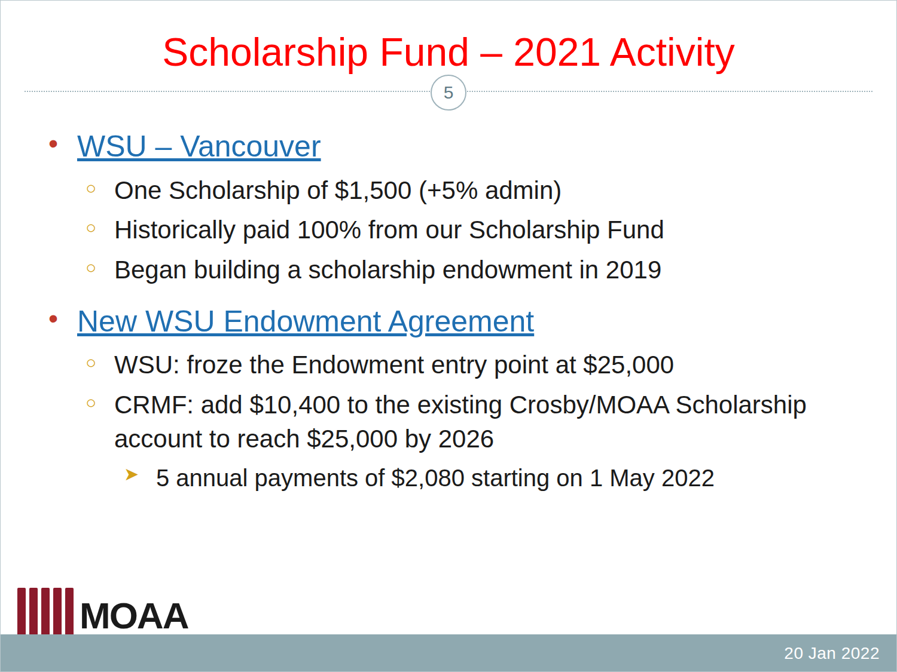Scholarship Fund – 2021 Activity
5
WSU – Vancouver
One Scholarship of $1,500 (+5% admin)
Historically paid 100% from our Scholarship Fund
Began building a scholarship endowment in 2019
New WSU Endowment Agreement
WSU: froze the Endowment entry point at $25,000
CRMF: add $10,400 to the existing Crosby/MOAA Scholarship account to reach $25,000 by 2026
5 annual payments of $2,080 starting on 1 May 2022
MOAA
Military Officers Association of America
20 Jan 2022